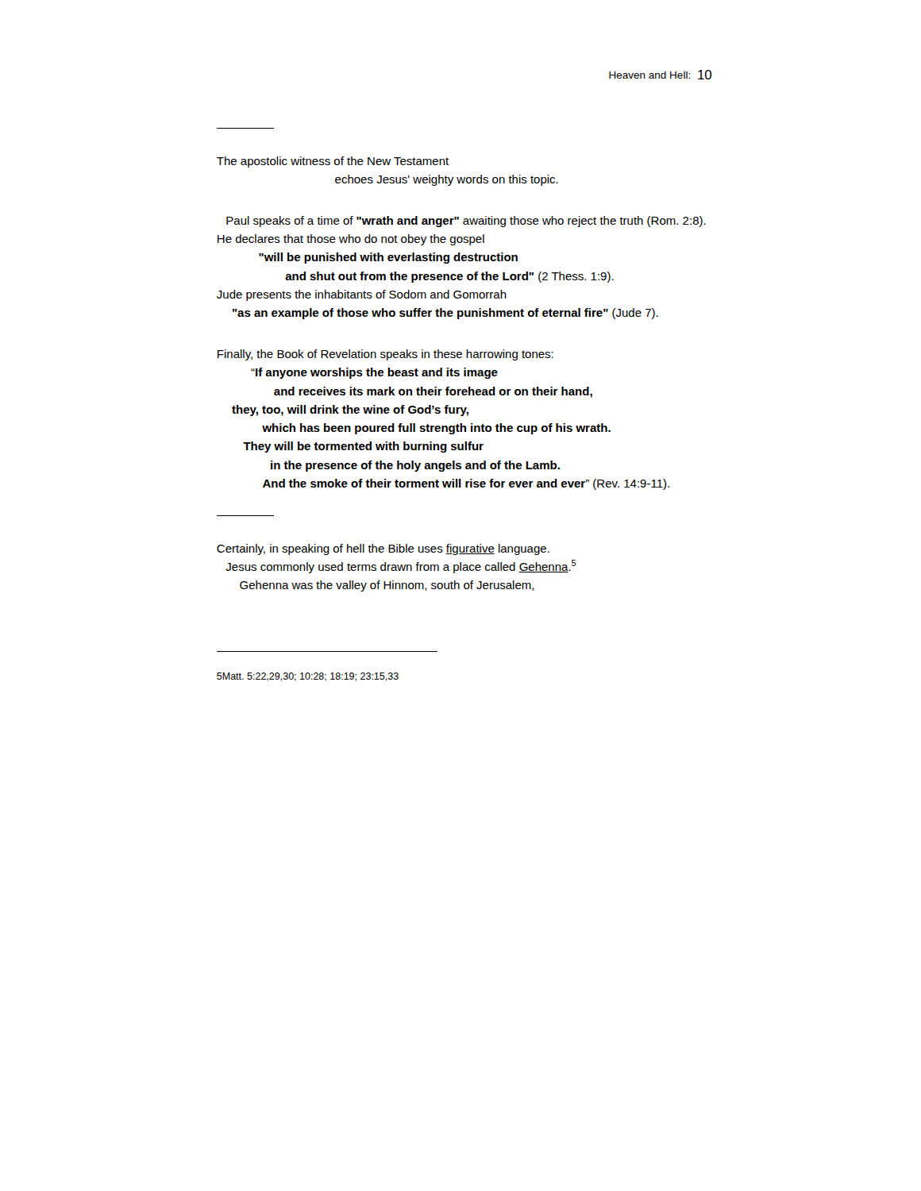Heaven and Hell: 10
The apostolic witness of the New Testament
echoes Jesus' weighty words on this topic.
Paul speaks of a time of "wrath and anger" awaiting those who reject the truth (Rom. 2:8).
He declares that those who do not obey the gospel
"will be punished with everlasting destruction
and shut out from the presence of the Lord" (2 Thess. 1:9).
Jude presents the inhabitants of Sodom and Gomorrah
"as an example of those who suffer the punishment of eternal fire" (Jude 7).
Finally, the Book of Revelation speaks in these harrowing tones:
“If anyone worships the beast and its image
and receives its mark on their forehead or on their hand,
they, too, will drink the wine of God’s fury,
which has been poured full strength into the cup of his wrath.
They will be tormented with burning sulfur
in the presence of the holy angels and of the Lamb.
And the smoke of their torment will rise for ever and ever” (Rev. 14:9-11).
Certainly, in speaking of hell the Bible uses figurative language.
Jesus commonly used terms drawn from a place called Gehenna.5
Gehenna was the valley of Hinnom, south of Jerusalem,
5 Matt. 5:22,29,30; 10:28; 18:19; 23:15,33